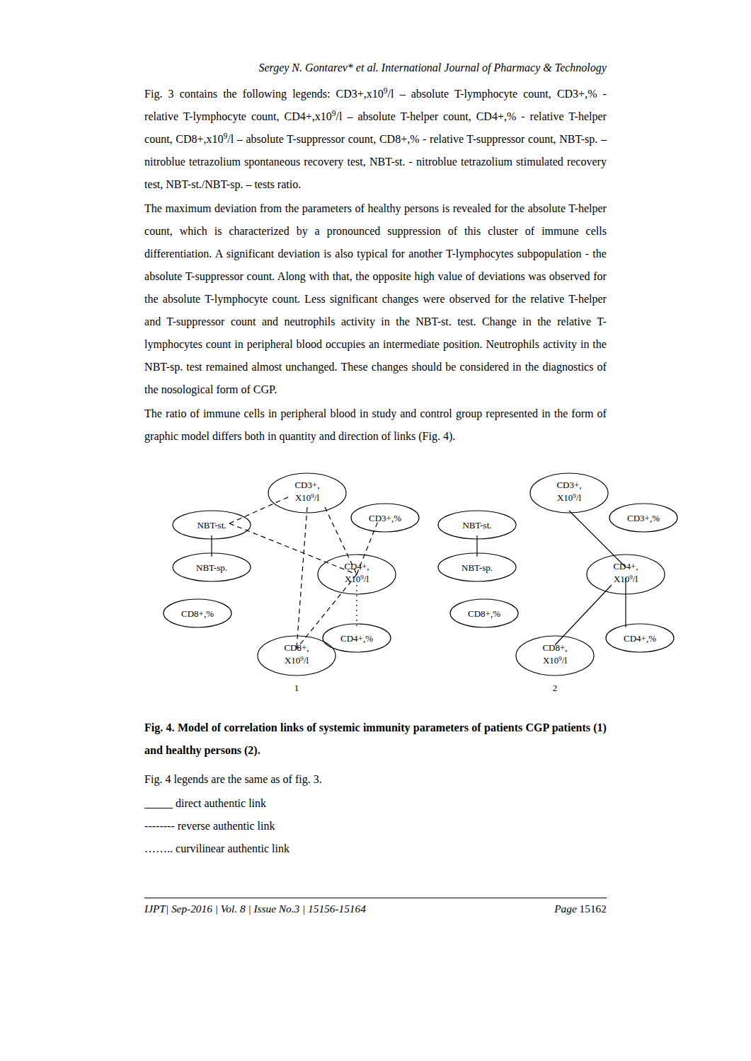Sergey N. Gontarev* et al. International Journal of Pharmacy & Technology
Fig. 3 contains the following legends: CD3+,x109/l – absolute T-lymphocyte count, CD3+,% - relative T-lymphocyte count, CD4+,x109/l – absolute T-helper count, CD4+,% - relative T-helper count, CD8+,x109/l – absolute T-suppressor count, CD8+,% - relative T-suppressor count, NBT-sp. – nitroblue tetrazolium spontaneous recovery test, NBT-st. - nitroblue tetrazolium stimulated recovery test, NBT-st./NBT-sp. – tests ratio.
The maximum deviation from the parameters of healthy persons is revealed for the absolute T-helper count, which is characterized by a pronounced suppression of this cluster of immune cells differentiation. A significant deviation is also typical for another T-lymphocytes subpopulation - the absolute T-suppressor count. Along with that, the opposite high value of deviations was observed for the absolute T-lymphocyte count. Less significant changes were observed for the relative T-helper and T-suppressor count and neutrophils activity in the NBT-st. test. Change in the relative T-lymphocytes count in peripheral blood occupies an intermediate position. Neutrophils activity in the NBT-sp. test remained almost unchanged. These changes should be considered in the diagnostics of the nosological form of CGP.
The ratio of immune cells in peripheral blood in study and control group represented in the form of graphic model differs both in quantity and direction of links (Fig. 4).
NBT-st. CD3+, X109/l CD3+,% NBT-sp. CD4+, X109/l CD8+,% CD4+,% CD8+, X109/l 1 NBT-st. CD3+, X109/l CD3+,% NBT-sp. CD4+, X109/l CD8+,% CD4+,% CD8+, X109/l 2
Fig. 4. Model of correlation links of systemic immunity parameters of patients CGP patients (1) and healthy persons (2).
Fig. 4 legends are the same as of fig. 3.
_____ direct authentic link
-------- reverse authentic link
…….. curvilinear authentic link
IJPT| Sep-2016 | Vol. 8 | Issue No.3 | 15156-15164
Page 15162